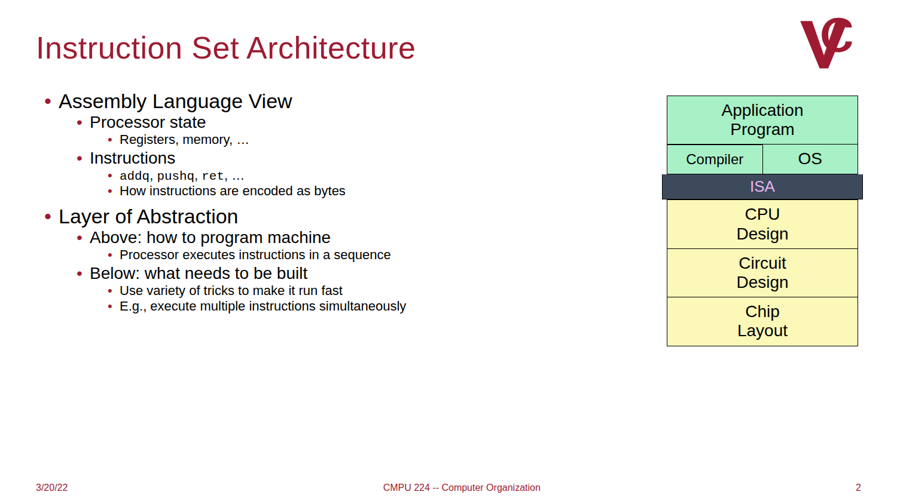Instruction Set Architecture
Assembly Language View
Processor state
Registers, memory, …
Instructions
addq, pushq, ret, …
How instructions are encoded as bytes
Layer of Abstraction
Above: how to program machine
Processor executes instructions in a sequence
Below: what needs to be built
Use variety of tricks to make it run fast
E.g., execute multiple instructions simultaneously
Application
Program
Compiler
OS
ISA
CPU
Design
Circuit
Design
Chip
Layout
3/20/22 CMPU 224 -- Computer Organization 2